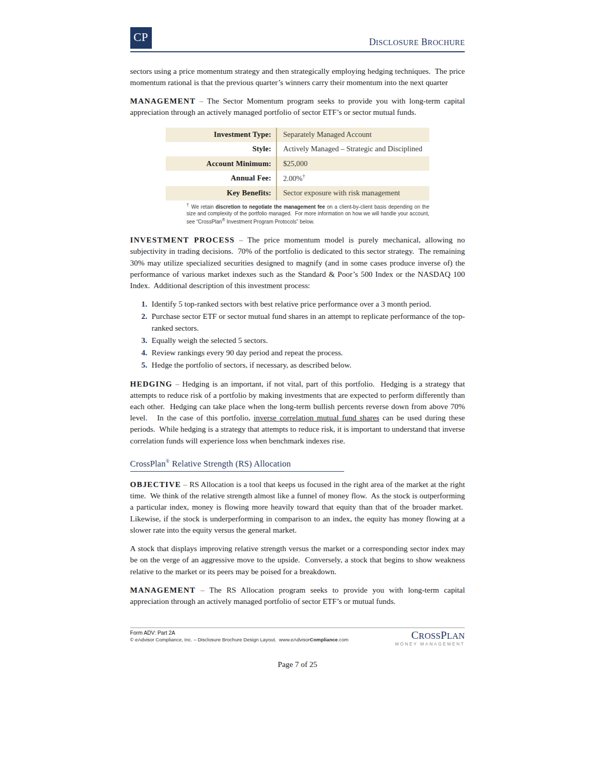CP
DISCLOSURE BROCHURE
sectors using a price momentum strategy and then strategically employing hedging techniques. The price momentum rational is that the previous quarter’s winners carry their momentum into the next quarter
MANAGEMENT – The Sector Momentum program seeks to provide you with long-term capital appreciation through an actively managed portfolio of sector ETF’s or sector mutual funds.
| Investment Type: | Separately Managed Account |
| Style: | Actively Managed – Strategic and Disciplined |
| Account Minimum: | $25,000 |
| Annual Fee: | 2.00% † |
| Key Benefits: | Sector exposure with risk management |
† We retain discretion to negotiate the management fee on a client-by-client basis depending on the size and complexity of the portfolio managed. For more information on how we will handle your account, see “CrossPlan® Investment Program Protocols” below.
INVESTMENT PROCESS – The price momentum model is purely mechanical, allowing no subjectivity in trading decisions. 70% of the portfolio is dedicated to this sector strategy. The remaining 30% may utilize specialized securities designed to magnify (and in some cases produce inverse of) the performance of various market indexes such as the Standard & Poor’s 500 Index or the NASDAQ 100 Index. Additional description of this investment process:
Identify 5 top-ranked sectors with best relative price performance over a 3 month period.
Purchase sector ETF or sector mutual fund shares in an attempt to replicate performance of the top-ranked sectors.
Equally weigh the selected 5 sectors.
Review rankings every 90 day period and repeat the process.
Hedge the portfolio of sectors, if necessary, as described below.
HEDGING – Hedging is an important, if not vital, part of this portfolio. Hedging is a strategy that attempts to reduce risk of a portfolio by making investments that are expected to perform differently than each other. Hedging can take place when the long-term bullish percents reverse down from above 70% level. In the case of this portfolio, inverse correlation mutual fund shares can be used during these periods. While hedging is a strategy that attempts to reduce risk, it is important to understand that inverse correlation funds will experience loss when benchmark indexes rise.
CrossPlan® Relative Strength (RS) Allocation
OBJECTIVE – RS Allocation is a tool that keeps us focused in the right area of the market at the right time. We think of the relative strength almost like a funnel of money flow. As the stock is outperforming a particular index, money is flowing more heavily toward that equity than that of the broader market. Likewise, if the stock is underperforming in comparison to an index, the equity has money flowing at a slower rate into the equity versus the general market.
A stock that displays improving relative strength versus the market or a corresponding sector index may be on the verge of an aggressive move to the upside. Conversely, a stock that begins to show weakness relative to the market or its peers may be poised for a breakdown.
MANAGEMENT – The RS Allocation program seeks to provide you with long-term capital appreciation through an actively managed portfolio of sector ETF’s or mutual funds.
Form ADV: Part 2A
© eAdvisor Compliance, Inc. – Disclosure Brochure Design Layout. www.eAdvisorCompliance.com
CROSSPLAN
MONEY MANAGEMENT
Page 7 of 25